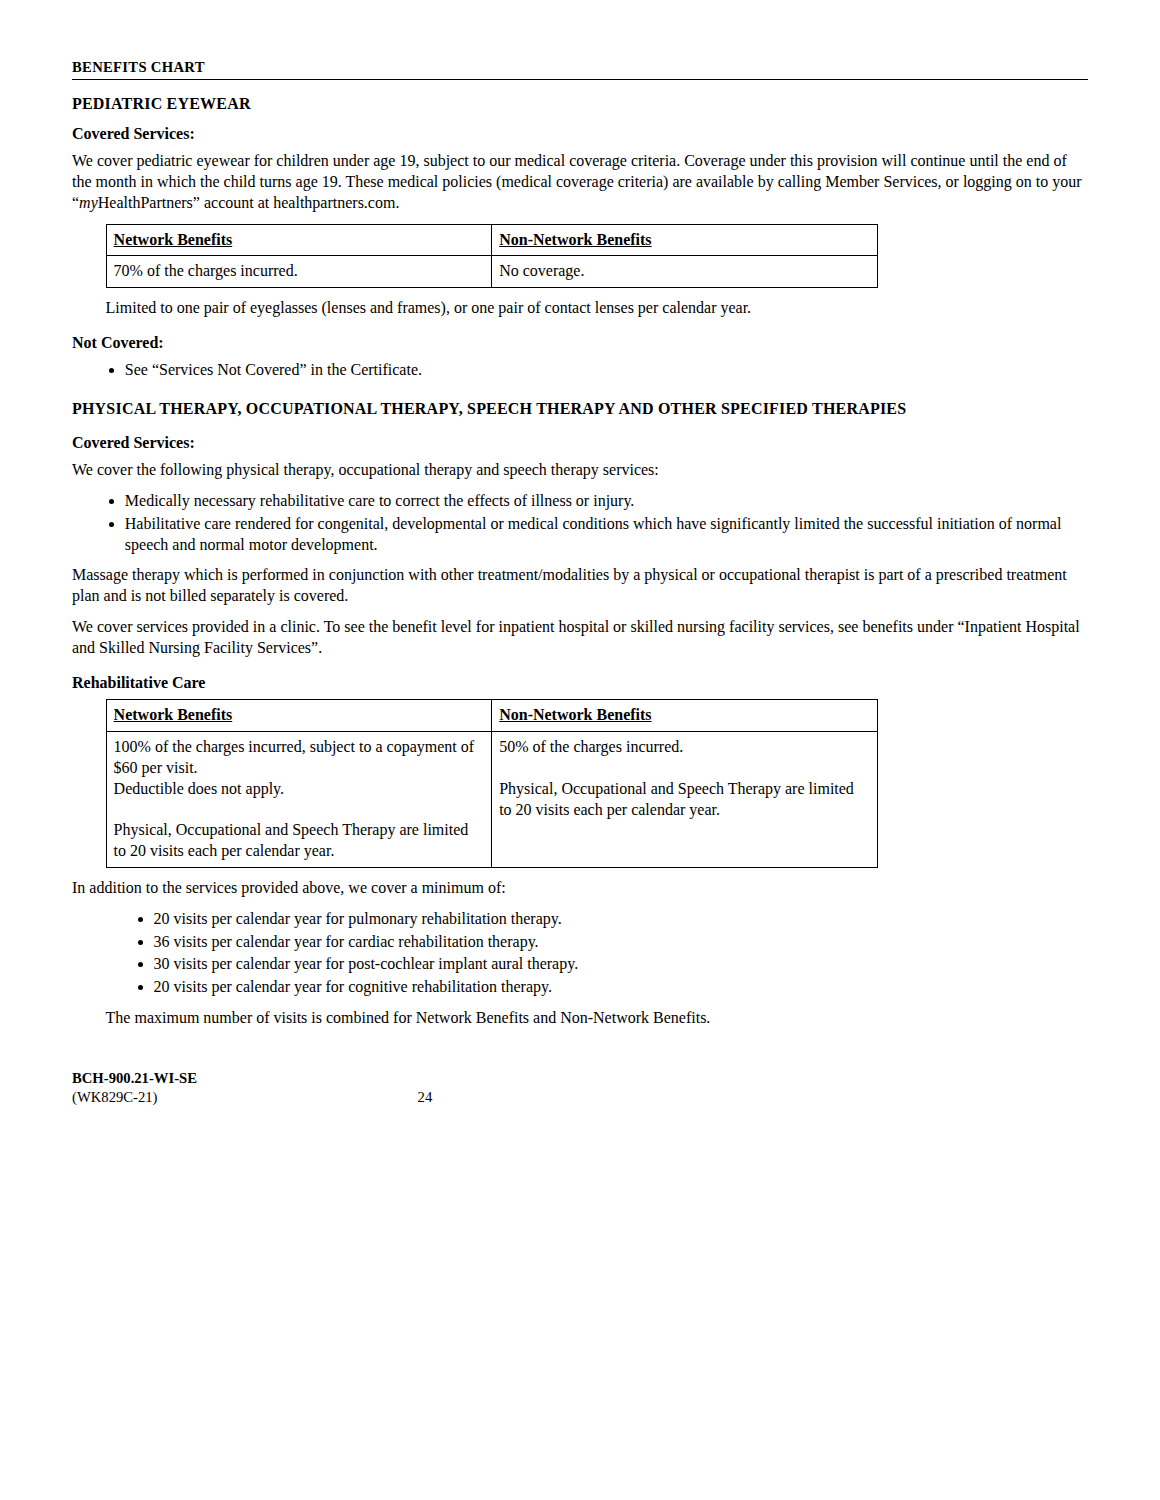BENEFITS CHART
PEDIATRIC EYEWEAR
Covered Services:
We cover pediatric eyewear for children under age 19, subject to our medical coverage criteria. Coverage under this provision will continue until the end of the month in which the child turns age 19. These medical policies (medical coverage criteria) are available by calling Member Services, or logging on to your “my HealthPartners” account at healthpartners.com.
| Network Benefits | Non-Network Benefits |
| --- | --- |
| 70% of the charges incurred. | No coverage. |
Limited to one pair of eyeglasses (lenses and frames), or one pair of contact lenses per calendar year.
Not Covered:
See “Services Not Covered” in the Certificate.
PHYSICAL THERAPY, OCCUPATIONAL THERAPY, SPEECH THERAPY AND OTHER SPECIFIED THERAPIES
Covered Services:
We cover the following physical therapy, occupational therapy and speech therapy services:
Medically necessary rehabilitative care to correct the effects of illness or injury.
Habilitative care rendered for congenital, developmental or medical conditions which have significantly limited the successful initiation of normal speech and normal motor development.
Massage therapy which is performed in conjunction with other treatment/modalities by a physical or occupational therapist is part of a prescribed treatment plan and is not billed separately is covered.
We cover services provided in a clinic. To see the benefit level for inpatient hospital or skilled nursing facility services, see benefits under “Inpatient Hospital and Skilled Nursing Facility Services”.
Rehabilitative Care
| Network Benefits | Non-Network Benefits |
| --- | --- |
| 100% of the charges incurred, subject to a copayment of $60 per visit. Deductible does not apply. Physical, Occupational and Speech Therapy are limited to 20 visits each per calendar year. | 50% of the charges incurred. Physical, Occupational and Speech Therapy are limited to 20 visits each per calendar year. |
In addition to the services provided above, we cover a minimum of:
20 visits per calendar year for pulmonary rehabilitation therapy.
36 visits per calendar year for cardiac rehabilitation therapy.
30 visits per calendar year for post-cochlear implant aural therapy.
20 visits per calendar year for cognitive rehabilitation therapy.
The maximum number of visits is combined for Network Benefits and Non-Network Benefits.
BCH-900.21-WI-SE
(WK829C-21)
24